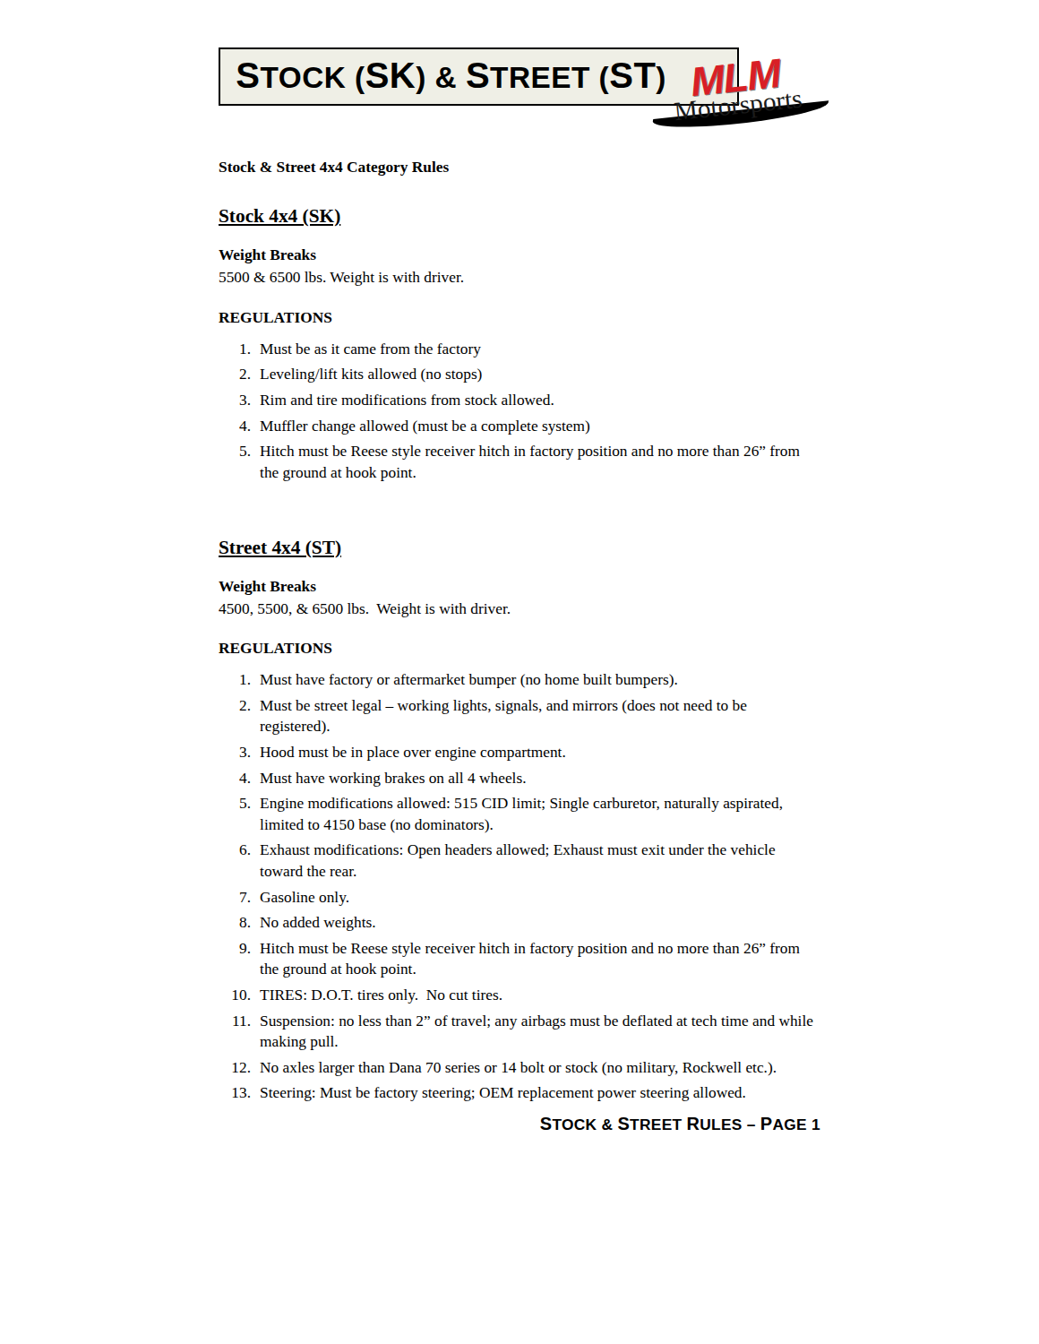STOCK (SK) & STREET (ST)
MLM
Motorsports
Stock & Street 4x4 Category Rules
Stock 4x4 (SK)
Weight Breaks
5500 & 6500 lbs. Weight is with driver.
REGULATIONS
Must be as it came from the factory
Leveling/lift kits allowed (no stops)
Rim and tire modifications from stock allowed.
Muffler change allowed (must be a complete system)
Hitch must be Reese style receiver hitch in factory position and no more than 26” from the ground at hook point.
Street 4x4 (ST)
Weight Breaks
4500, 5500, & 6500 lbs. Weight is with driver.
REGULATIONS
Must have factory or aftermarket bumper (no home built bumpers).
Must be street legal – working lights, signals, and mirrors (does not need to be registered).
Hood must be in place over engine compartment.
Must have working brakes on all 4 wheels.
Engine modifications allowed: 515 CID limit; Single carburetor, naturally aspirated, limited to 4150 base (no dominators).
Exhaust modifications: Open headers allowed; Exhaust must exit under the vehicle toward the rear.
Gasoline only.
No added weights.
Hitch must be Reese style receiver hitch in factory position and no more than 26” from the ground at hook point.
TIRES: D.O.T. tires only. No cut tires.
Suspension: no less than 2” of travel; any airbags must be deflated at tech time and while making pull.
No axles larger than Dana 70 series or 14 bolt or stock (no military, Rockwell etc.).
Steering: Must be factory steering; OEM replacement power steering allowed.
STOCK & STREET RULES – PAGE 1